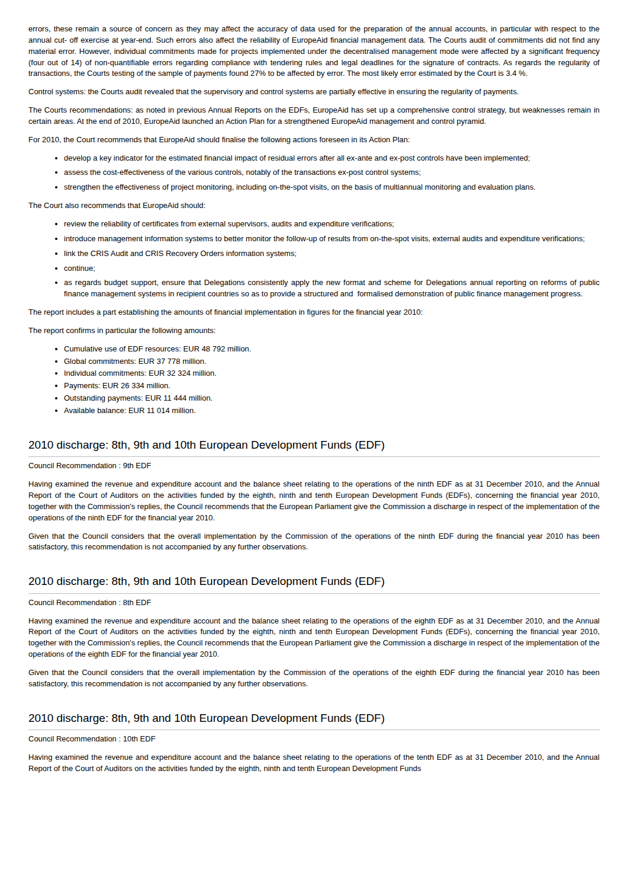errors, these remain a source of concern as they may affect the accuracy of data used for the preparation of the annual accounts, in particular with respect to the annual cut- off exercise at year-end. Such errors also affect the reliability of EuropeAid financial management data. The Courts audit of commitments did not find any material error. However, individual commitments made for projects implemented under the decentralised management mode were affected by a significant frequency (four out of 14) of non-quantifiable errors regarding compliance with tendering rules and legal deadlines for the signature of contracts. As regards the regularity of transactions, the Courts testing of the sample of payments found 27% to be affected by error. The most likely error estimated by the Court is 3.4 %.
Control systems: the Courts audit revealed that the supervisory and control systems are partially effective in ensuring the regularity of payments.
The Courts recommendations: as noted in previous Annual Reports on the EDFs, EuropeAid has set up a comprehensive control strategy, but weaknesses remain in certain areas. At the end of 2010, EuropeAid launched an Action Plan for a strengthened EuropeAid management and control pyramid.
For 2010, the Court recommends that EuropeAid should finalise the following actions foreseen in its Action Plan:
develop a key indicator for the estimated financial impact of residual errors after all ex-ante and ex-post controls have been implemented;
assess the cost-effectiveness of the various controls, notably of the transactions ex-post control systems;
strengthen the effectiveness of project monitoring, including on-the-spot visits, on the basis of multiannual monitoring and evaluation plans.
The Court also recommends that EuropeAid should:
review the reliability of certificates from external supervisors, audits and expenditure verifications;
introduce management information systems to better monitor the follow-up of results from on-the-spot visits, external audits and expenditure verifications;
link the CRIS Audit and CRIS Recovery Orders information systems;
continue;
as regards budget support, ensure that Delegations consistently apply the new format and scheme for Delegations annual reporting on reforms of public finance management systems in recipient countries so as to provide a structured and formalised demonstration of public finance management progress.
The report includes a part establishing the amounts of financial implementation in figures for the financial year 2010:
The report confirms in particular the following amounts:
Cumulative use of EDF resources: EUR 48 792 million.
Global commitments: EUR 37 778 million.
Individual commitments: EUR 32 324 million.
Payments: EUR 26 334 million.
Outstanding payments: EUR 11 444 million.
Available balance: EUR 11 014 million.
2010 discharge: 8th, 9th and 10th European Development Funds (EDF)
Council Recommendation : 9th EDF
Having examined the revenue and expenditure account and the balance sheet relating to the operations of the ninth EDF as at 31 December 2010, and the Annual Report of the Court of Auditors on the activities funded by the eighth, ninth and tenth European Development Funds (EDFs), concerning the financial year 2010, together with the Commission's replies, the Council recommends that the European Parliament give the Commission a discharge in respect of the implementation of the operations of the ninth EDF for the financial year 2010.
Given that the Council considers that the overall implementation by the Commission of the operations of the ninth EDF during the financial year 2010 has been satisfactory, this recommendation is not accompanied by any further observations.
2010 discharge: 8th, 9th and 10th European Development Funds (EDF)
Council Recommendation : 8th EDF
Having examined the revenue and expenditure account and the balance sheet relating to the operations of the eighth EDF as at 31 December 2010, and the Annual Report of the Court of Auditors on the activities funded by the eighth, ninth and tenth European Development Funds (EDFs), concerning the financial year 2010, together with the Commission's replies, the Council recommends that the European Parliament give the Commission a discharge in respect of the implementation of the operations of the eighth EDF for the financial year 2010.
Given that the Council considers that the overall implementation by the Commission of the operations of the eighth EDF during the financial year 2010 has been satisfactory, this recommendation is not accompanied by any further observations.
2010 discharge: 8th, 9th and 10th European Development Funds (EDF)
Council Recommendation : 10th EDF
Having examined the revenue and expenditure account and the balance sheet relating to the operations of the tenth EDF as at 31 December 2010, and the Annual Report of the Court of Auditors on the activities funded by the eighth, ninth and tenth European Development Funds